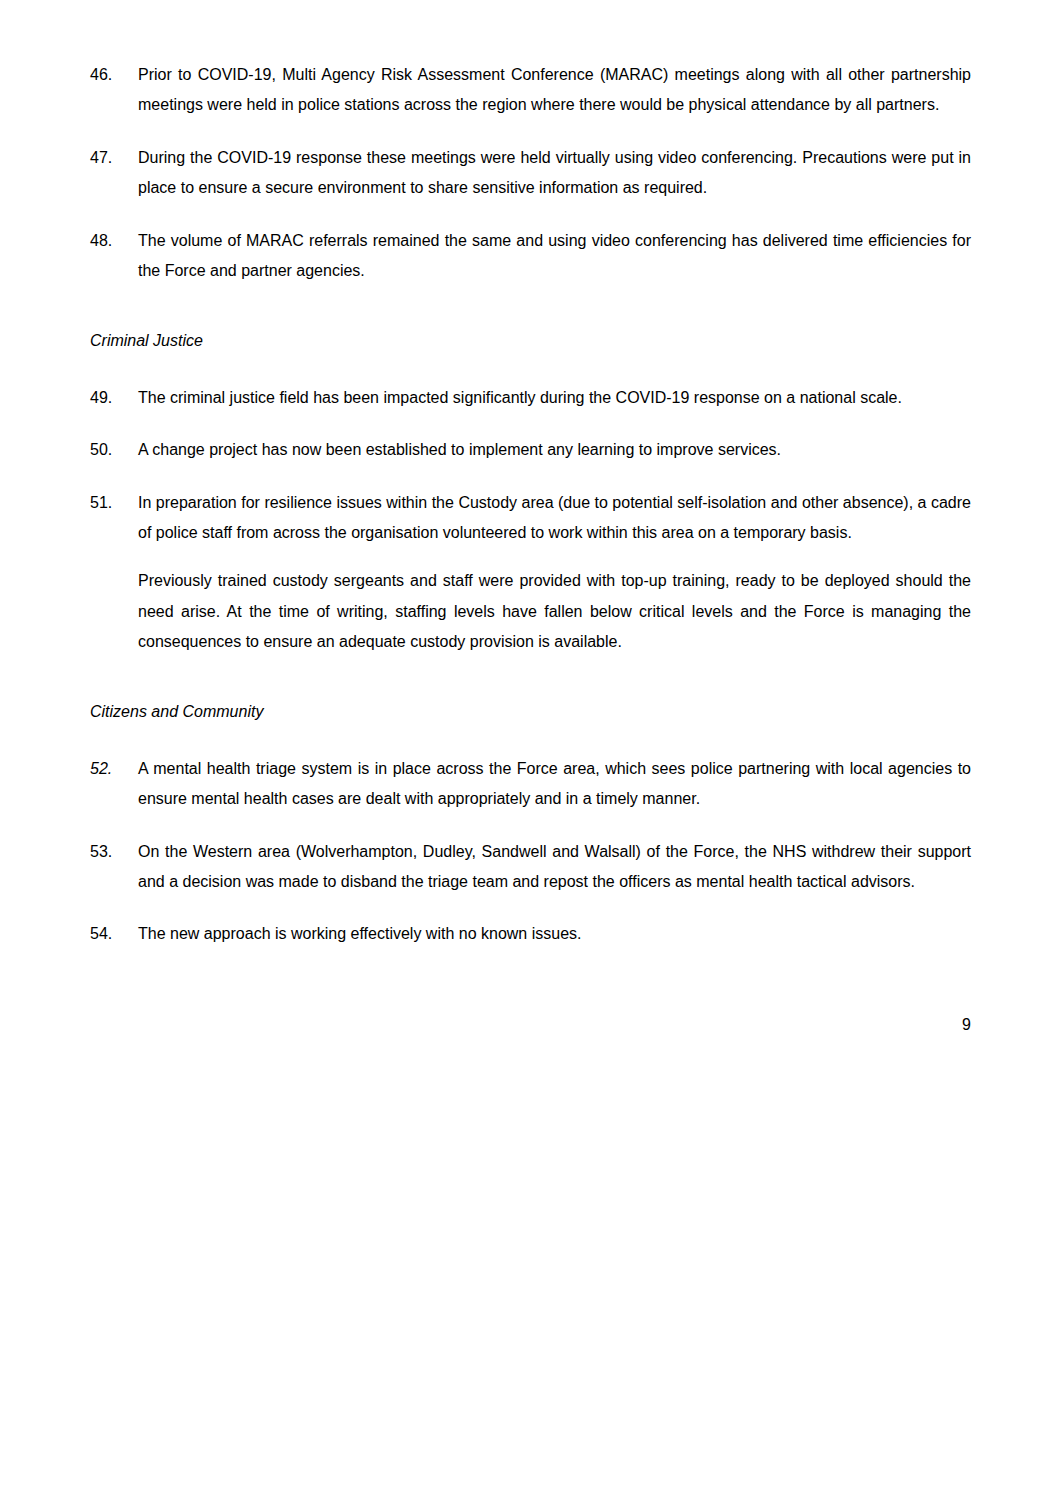46. Prior to COVID-19, Multi Agency Risk Assessment Conference (MARAC) meetings along with all other partnership meetings were held in police stations across the region where there would be physical attendance by all partners.
47. During the COVID-19 response these meetings were held virtually using video conferencing. Precautions were put in place to ensure a secure environment to share sensitive information as required.
48. The volume of MARAC referrals remained the same and using video conferencing has delivered time efficiencies for the Force and partner agencies.
Criminal Justice
49. The criminal justice field has been impacted significantly during the COVID-19 response on a national scale.
50. A change project has now been established to implement any learning to improve services.
51. In preparation for resilience issues within the Custody area (due to potential self-isolation and other absence), a cadre of police staff from across the organisation volunteered to work within this area on a temporary basis.
Previously trained custody sergeants and staff were provided with top-up training, ready to be deployed should the need arise. At the time of writing, staffing levels have fallen below critical levels and the Force is managing the consequences to ensure an adequate custody provision is available.
Citizens and Community
52. A mental health triage system is in place across the Force area, which sees police partnering with local agencies to ensure mental health cases are dealt with appropriately and in a timely manner.
53. On the Western area (Wolverhampton, Dudley, Sandwell and Walsall) of the Force, the NHS withdrew their support and a decision was made to disband the triage team and repost the officers as mental health tactical advisors.
54. The new approach is working effectively with no known issues.
9